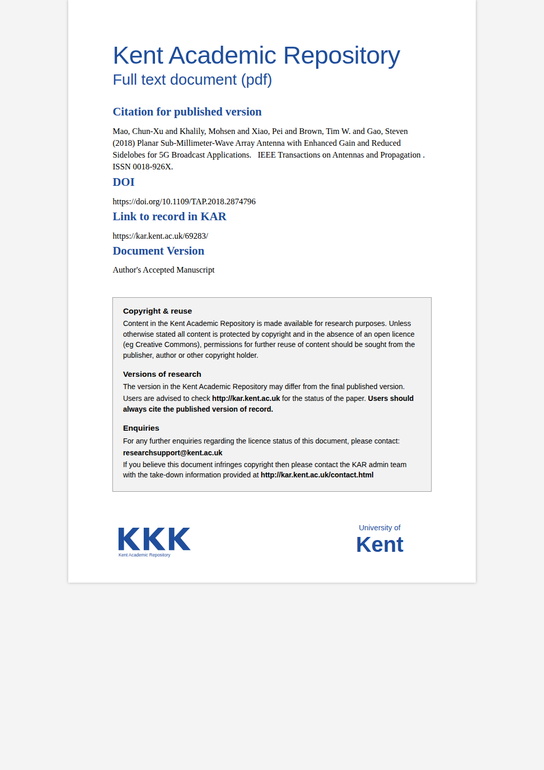Kent Academic Repository
Full text document (pdf)
Citation for published version
Mao, Chun-Xu and Khalily, Mohsen and Xiao, Pei and Brown, Tim W. and Gao, Steven (2018) Planar Sub-Millimeter-Wave Array Antenna with Enhanced Gain and Reduced Sidelobes for 5G Broadcast Applications. IEEE Transactions on Antennas and Propagation . ISSN 0018-926X.
DOI
https://doi.org/10.1109/TAP.2018.2874796
Link to record in KAR
https://kar.kent.ac.uk/69283/
Document Version
Author's Accepted Manuscript
Copyright & reuse
Content in the Kent Academic Repository is made available for research purposes. Unless otherwise stated all content is protected by copyright and in the absence of an open licence (eg Creative Commons), permissions for further reuse of content should be sought from the publisher, author or other copyright holder.
Versions of research
The version in the Kent Academic Repository may differ from the final published version.
Users are advised to check http://kar.kent.ac.uk for the status of the paper. Users should always cite the published version of record.
Enquiries
For any further enquiries regarding the licence status of this document, please contact:
researchsupport@kent.ac.uk
If you believe this document infringes copyright then please contact the KAR admin team with the take-down information provided at http://kar.kent.ac.uk/contact.html
Kent Academic Repository University of Kent